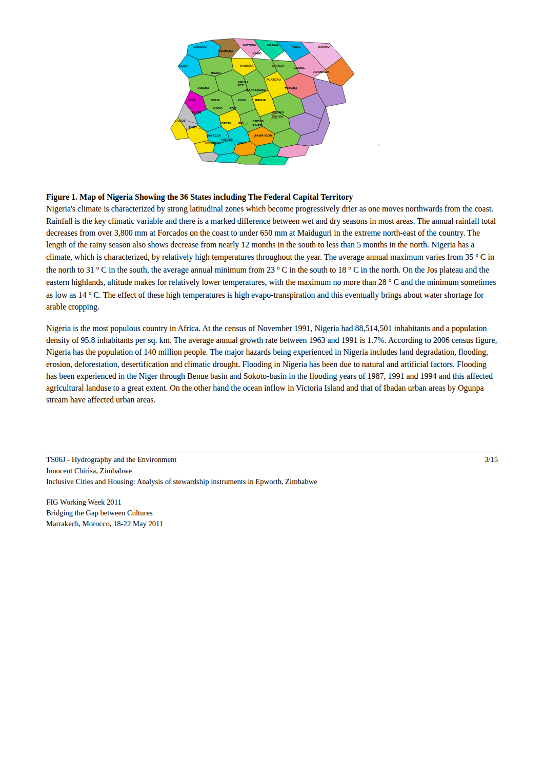SOKOTO ZAMFARA KATSINA JIGAWA YOBE BORNO KEBB KANO KADUNA BAUCHI GOMBE ADAMAWA NIGER PLATEAU TARABA KWARA ABUJA FCT NASSARAWA BENUE OYO OSUN KOGI OGUN ONDO EDO EBONYI ENUGU LAGOS EKITI DELTA IMO CROSS RIVER BAYELSA AKWA IBOM RIVERS ANAMBRA ABIA
Figure 1. Map of Nigeria Showing the 36 States including The Federal Capital Territory
Nigeria's climate is characterized by strong latitudinal zones which become progressively drier as one moves northwards from the coast. Rainfall is the key climatic variable and there is a marked difference between wet and dry seasons in most areas. The annual rainfall total decreases from over 3,800 mm at Forcados on the coast to under 650 mm at Maiduguri in the extreme north-east of the country. The length of the rainy season also shows decrease from nearly 12 months in the south to less than 5 months in the north. Nigeria has a climate, which is characterized, by relatively high temperatures throughout the year. The average annual maximum varies from 35 o C in the north to 31 o C in the south, the average annual minimum from 23 o C in the south to 18 o C in the north. On the Jos plateau and the eastern highlands, altitude makes for relatively lower temperatures, with the maximum no more than 28 o C and the minimum sometimes as low as 14 o C. The effect of these high temperatures is high evapo-transpiration and this eventually brings about water shortage for arable cropping.
Nigeria is the most populous country in Africa. At the census of November 1991, Nigeria had 88,514,501 inhabitants and a population density of 95.8 inhabitants per sq. km. The average annual growth rate between 1963 and 1991 is 1.7%. According to 2006 census figure, Nigeria has the population of 140 million people. The major hazards being experienced in Nigeria includes land degradation, flooding, erosion, deforestation, desertification and climatic drought. Flooding in Nigeria has been due to natural and artificial factors. Flooding has been experienced in the Niger through Benue basin and Sokoto-basin in the flooding years of 1987, 1991 and 1994 and this affected agricultural landuse to a great extent. On the other hand the ocean inflow in Victoria Island and that of Ibadan urban areas by Ogunpa stream have affected urban areas.
3/15
TS06J - Hydrography and the Environment
Innocent Chirisa, Zimbabwe
Inclusive Cities and Housing: Analysis of stewardship instruments in Epworth, Zimbabwe
FIG Working Week 2011
Bridging the Gap between Cultures
Marrakech, Morocco, 18-22 May 2011